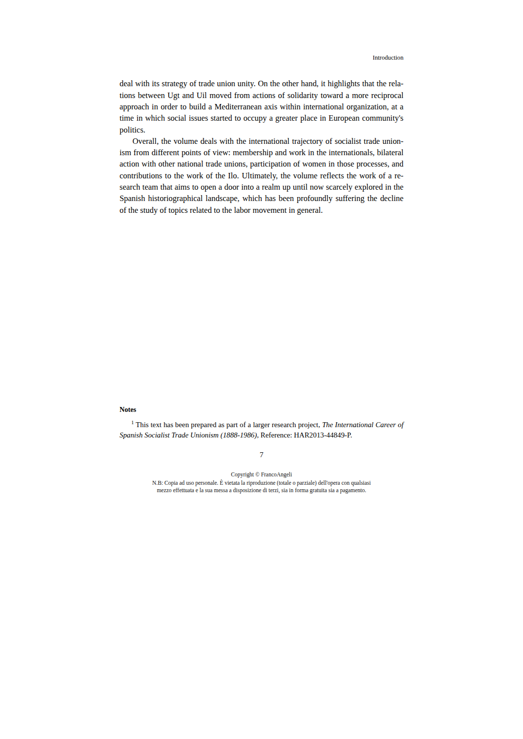Introduction
deal with its strategy of trade union unity. On the other hand, it highlights that the relations between Ugt and Uil moved from actions of solidarity toward a more reciprocal approach in order to build a Mediterranean axis within international organization, at a time in which social issues started to occupy a greater place in European community's politics.
Overall, the volume deals with the international trajectory of socialist trade unionism from different points of view: membership and work in the internationals, bilateral action with other national trade unions, participation of women in those processes, and contributions to the work of the Ilo. Ultimately, the volume reflects the work of a research team that aims to open a door into a realm up until now scarcely explored in the Spanish historiographical landscape, which has been profoundly suffering the decline of the study of topics related to the labor movement in general.
Notes
1 This text has been prepared as part of a larger research project, The International Career of Spanish Socialist Trade Unionism (1888-1986), Reference: HAR2013-44849-P.
7
Copyright © FrancoAngeli
N.B: Copia ad uso personale. È vietata la riproduzione (totale o parziale) dell'opera con qualsiasi
mezzo effettuata e la sua messa a disposizione di terzi, sia in forma gratuita sia a pagamento.